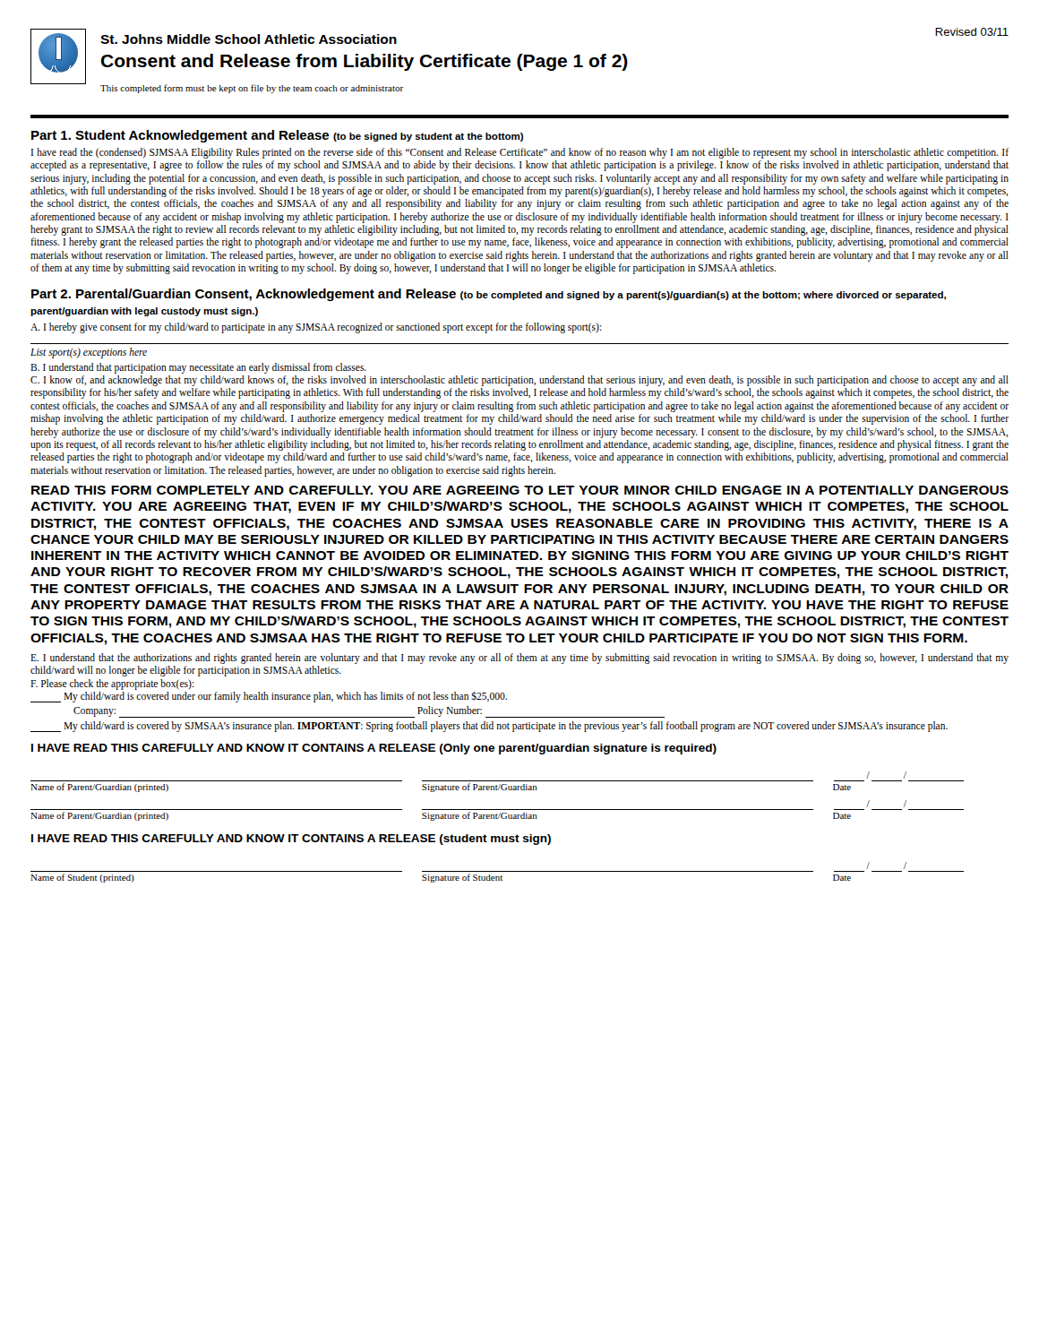Revised 03/11
St. Johns Middle School Athletic Association
Consent and Release from Liability Certificate (Page 1 of 2)
This completed form must be kept on file by the team coach or administrator
Part 1. Student Acknowledgement and Release (to be signed by student at the bottom)
I have read the (condensed) SJMSAA Eligibility Rules printed on the reverse side of this “Consent and Release Certificate” and know of no reason why I am not eligible to represent my school in interscholastic athletic competition. If accepted as a representative, I agree to follow the rules of my school and SJMSAA and to abide by their decisions. I know that athletic participation is a privilege. I know of the risks involved in athletic participation, understand that serious injury, including the potential for a concussion, and even death, is possible in such participation, and choose to accept such risks. I voluntarily accept any and all responsibility for my own safety and welfare while participating in athletics, with full understanding of the risks involved. Should I be 18 years of age or older, or should I be emancipated from my parent(s)/guardian(s), I hereby release and hold harmless my school, the schools against which it competes, the school district, the contest officials, the coaches and SJMSAA of any and all responsibility and liability for any injury or claim resulting from such athletic participation and agree to take no legal action against any of the aforementioned because of any accident or mishap involving my athletic participation. I hereby authorize the use or disclosure of my individually identifiable health information should treatment for illness or injury become necessary. I hereby grant to SJMSAA the right to review all records relevant to my athletic eligibility including, but not limited to, my records relating to enrollment and attendance, academic standing, age, discipline, finances, residence and physical fitness. I hereby grant the released parties the right to photograph and/or videotape me and further to use my name, face, likeness, voice and appearance in connection with exhibitions, publicity, advertising, promotional and commercial materials without reservation or limitation. The released parties, however, are under no obligation to exercise said rights herein. I understand that the authorizations and rights granted herein are voluntary and that I may revoke any or all of them at any time by submitting said revocation in writing to my school. By doing so, however, I understand that I will no longer be eligible for participation in SJMSAA athletics.
Part 2. Parental/Guardian Consent, Acknowledgement and Release (to be completed and signed by a parent(s)/guardian(s) at the bottom; where divorced or separated, parent/guardian with legal custody must sign.)
A. I hereby give consent for my child/ward to participate in any SJMSAA recognized or sanctioned sport except for the following sport(s):
List sport(s) exceptions here
B. I understand that participation may necessitate an early dismissal from classes.
C. I know of, and acknowledge that my child/ward knows of, the risks involved in interschoolastic athletic participation, understand that serious injury, and even death, is possible in such participation and choose to accept any and all responsibility for his/her safety and welfare while participating in athletics. With full understanding of the risks involved, I release and hold harmless my child’s/ward’s school, the schools against which it competes, the school district, the contest officials, the coaches and SJMSAA of any and all responsibility and liability for any injury or claim resulting from such athletic participation and agree to take no legal action against the aforementioned because of any accident or mishap involving the athletic participation of my child/ward. I authorize emergency medical treatment for my child/ward should the need arise for such treatment while my child/ward is under the supervision of the school. I further hereby authorize the use or disclosure of my child’s/ward’s individually identifiable health information should treatment for illness or injury become necessary. I consent to the disclosure, by my child’s/ward’s school, to the SJMSAA, upon its request, of all records relevant to his/her athletic eligibility including, but not limited to, his/her records relating to enrollment and attendance, academic standing, age, discipline, finances, residence and physical fitness. I grant the released parties the right to photograph and/or videotape my child/ward and further to use said child’s/ward’s name, face, likeness, voice and appearance in connection with exhibitions, publicity, advertising, promotional and commercial materials without reservation or limitation. The released parties, however, are under no obligation to exercise said rights herein.
READ THIS FORM COMPLETELY AND CAREFULLY. YOU ARE AGREEING TO LET YOUR MINOR CHILD ENGAGE IN A POTENTIALLY DANGEROUS ACTIVITY. YOU ARE AGREEING THAT, EVEN IF MY CHILD’S/WARD’S SCHOOL, THE SCHOOLS AGAINST WHICH IT COMPETES, THE SCHOOL DISTRICT, THE CONTEST OFFICIALS, THE COACHES AND SJMSAA USES REASONABLE CARE IN PROVIDING THIS ACTIVITY, THERE IS A CHANCE YOUR CHILD MAY BE SERIOUSLY INJURED OR KILLED BY PARTICIPATING IN THIS ACTIVITY BECAUSE THERE ARE CERTAIN DANGERS INHERENT IN THE ACTIVITY WHICH CANNOT BE AVOIDED OR ELIMINATED. BY SIGNING THIS FORM YOU ARE GIVING UP YOUR CHILD’S RIGHT AND YOUR RIGHT TO RECOVER FROM MY CHILD’S/WARD’S SCHOOL, THE SCHOOLS AGAINST WHICH IT COMPETES, THE SCHOOL DISTRICT, THE CONTEST OFFICIALS, THE COACHES AND SJMSAA IN A LAWSUIT FOR ANY PERSONAL INJURY, INCLUDING DEATH, TO YOUR CHILD OR ANY PROPERTY DAMAGE THAT RESULTS FROM THE RISKS THAT ARE A NATURAL PART OF THE ACTIVITY. YOU HAVE THE RIGHT TO REFUSE TO SIGN THIS FORM, AND MY CHILD’S/WARD’S SCHOOL, THE SCHOOLS AGAINST WHICH IT COMPETES, THE SCHOOL DISTRICT, THE CONTEST OFFICIALS, THE COACHES AND SJMSAA HAS THE RIGHT TO REFUSE TO LET YOUR CHILD PARTICIPATE IF YOU DO NOT SIGN THIS FORM.
E. I understand that the authorizations and rights granted herein are voluntary and that I may revoke any or all of them at any time by submitting said revocation in writing to SJMSAA. By doing so, however, I understand that my child/ward will no longer be eligible for participation in SJMSAA athletics.
F. Please check the appropriate box(es):
My child/ward is covered under our family health insurance plan, which has limits of not less than $25,000.
Company: Policy Number:
My child/ward is covered by SJMSAA’s insurance plan. IMPORTANT: Spring football players that did not participate in the previous year’s fall football program are NOT covered under SJMSAA’s insurance plan.
I HAVE READ THIS CAREFULLY AND KNOW IT CONTAINS A RELEASE (Only one parent/guardian signature is required)
| | | | | / / |
| Name of Parent/Guardian (printed) | | Signature of Parent/Guardian | | Date |
| | | | | / / |
| Name of Parent/Guardian (printed) | | Signature of Parent/Guardian | | Date |
I HAVE READ THIS CAREFULLY AND KNOW IT CONTAINS A RELEASE (student must sign)
| | | | | / / |
| Name of Student (printed) | | Signature of Student | | Date |